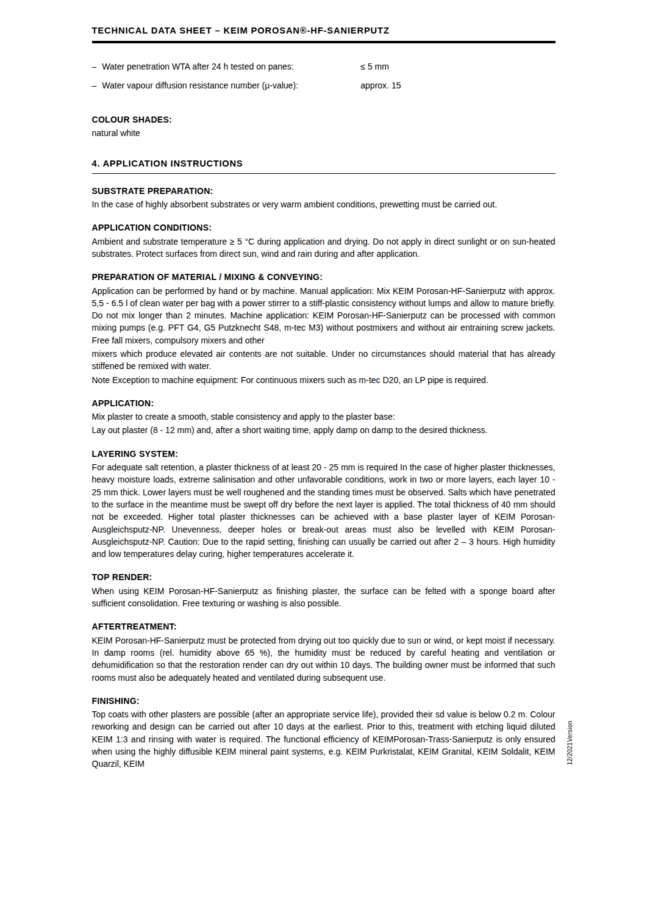Technical Data Sheet – KEIM Porosan®-HF-Sanierputz
| – Water penetration WTA after 24 h tested on panes: | ≤ 5 mm |
| – Water vapour diffusion resistance number (µ-value): | approx. 15 |
Colour Shades:
natural white
4. Application Instructions
Substrate Preparation:
In the case of highly absorbent substrates or very warm ambient conditions, prewetting must be carried out.
Application Conditions:
Ambient and substrate temperature ≥ 5 °C during application and drying. Do not apply in direct sunlight or on sun-heated substrates. Protect surfaces from direct sun, wind and rain during and after application.
Preparation of Material / Mixing & Conveying:
Application can be performed by hand or by machine. Manual application: Mix KEIM Porosan-HF-Sanierputz with approx. 5,5 - 6.5 l of clean water per bag with a power stirrer to a stiff-plastic consistency without lumps and allow to mature briefly. Do not mix longer than 2 minutes. Machine application: KEIM Porosan-HF-Sanierputz can be processed with common mixing pumps (e.g. PFT G4, G5 Putzknecht S48, m-tec M3) without postmixers and without air entraining screw jackets. Free fall mixers, compulsory mixers and other
mixers which produce elevated air contents are not suitable. Under no circumstances should material that has already stiffened be remixed with water.
Note Exception to machine equipment: For continuous mixers such as m-tec D20, an LP pipe is required.
Application:
Mix plaster to create a smooth, stable consistency and apply to the plaster base:
Lay out plaster (8 - 12 mm) and, after a short waiting time, apply damp on damp to the desired thickness.
Layering System:
For adequate salt retention, a plaster thickness of at least 20 - 25 mm is required In the case of higher plaster thicknesses, heavy moisture loads, extreme salinisation and other unfavorable conditions, work in two or more layers, each layer 10 - 25 mm thick. Lower layers must be well roughened and the standing times must be observed. Salts which have penetrated to the surface in the meantime must be swept off dry before the next layer is applied. The total thickness of 40 mm should not be exceeded. Higher total plaster thicknesses can be achieved with a base plaster layer of KEIM Porosan-Ausgleichsputz-NP. Unevenness, deeper holes or break-out areas must also be levelled with KEIM Porosan-Ausgleichsputz-NP. Caution: Due to the rapid setting, finishing can usually be carried out after 2 – 3 hours. High humidity and low temperatures delay curing, higher temperatures accelerate it.
Top Render:
When using KEIM Porosan-HF-Sanierputz as finishing plaster, the surface can be felted with a sponge board after sufficient consolidation. Free texturing or washing is also possible.
Aftertreatment:
KEIM Porosan-HF-Sanierputz must be protected from drying out too quickly due to sun or wind, or kept moist if necessary. In damp rooms (rel. humidity above 65 %), the humidity must be reduced by careful heating and ventilation or dehumidification so that the restoration render can dry out within 10 days. The building owner must be informed that such rooms must also be adequately heated and ventilated during subsequent use.
Finishing:
Top coats with other plasters are possible (after an appropriate service life), provided their sd value is below 0.2 m. Colour reworking and design can be carried out after 10 days at the earliest. Prior to this, treatment with etching liquid diluted KEIM 1:3 and rinsing with water is required. The functional efficiency of KEIMPorosan-Trass-Sanierputz is only ensured when using the highly diffusible KEIM mineral paint systems, e.g. KEIM Purkristalat, KEIM Granital, KEIM Soldalit, KEIM Quarzil, KEIM
12/2021Version